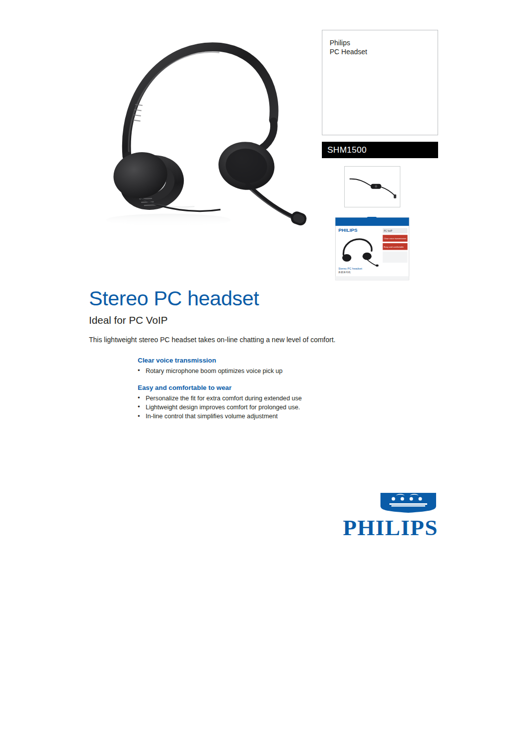PHILIPS SHM1500
Philips
PC Headset
SHM1500
PHILIPS PC VoIP Clear voice transmission Easy and comfortable Stereo PC headset 多媒体耳机
Stereo PC headset
Ideal for PC VoIP
This lightweight stereo PC headset takes on-line chatting a new level of comfort.
Clear voice transmission
Rotary microphone boom optimizes voice pick up
Easy and comfortable to wear
Personalize the fit for extra comfort during extended use
Lightweight design improves comfort for prolonged use.
In-line control that simplifies volume adjustment
PHILIPS